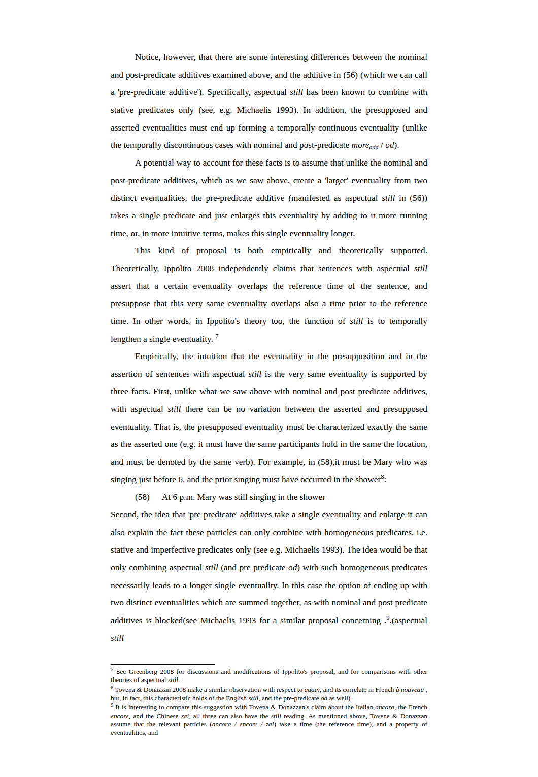Notice, however, that there are some interesting differences between the nominal and post-predicate additives examined above, and the additive in (56) (which we can call a 'pre-predicate additive'). Specifically, aspectual still has been known to combine with stative predicates only (see, e.g. Michaelis 1993). In addition, the presupposed and asserted eventualities must end up forming a temporally continuous eventuality (unlike the temporally discontinuous cases with nominal and post-predicate moreadd / od).
A potential way to account for these facts is to assume that unlike the nominal and post-predicate additives, which as we saw above, create a 'larger' eventuality from two distinct eventualities, the pre-predicate additive (manifested as aspectual still in (56)) takes a single predicate and just enlarges this eventuality by adding to it more running time, or, in more intuitive terms, makes this single eventuality longer.
This kind of proposal is both empirically and theoretically supported. Theoretically, Ippolito 2008 independently claims that sentences with aspectual still assert that a certain eventuality overlaps the reference time of the sentence, and presuppose that this very same eventuality overlaps also a time prior to the reference time. In other words, in Ippolito's theory too, the function of still is to temporally lengthen a single eventuality. 7
Empirically, the intuition that the eventuality in the presupposition and in the assertion of sentences with aspectual still is the very same eventuality is supported by three facts. First, unlike what we saw above with nominal and post predicate additives, with aspectual still there can be no variation between the asserted and presupposed eventuality. That is, the presupposed eventuality must be characterized exactly the same as the asserted one (e.g. it must have the same participants hold in the same the location, and must be denoted by the same verb). For example, in (58),it must be Mary who was singing just before 6, and the prior singing must have occurred in the shower8:
(58) At 6 p.m. Mary was still singing in the shower
Second, the idea that 'pre predicate' additives take a single eventuality and enlarge it can also explain the fact these particles can only combine with homogeneous predicates, i.e. stative and imperfective predicates only (see e.g. Michaelis 1993). The idea would be that only combining aspectual still (and pre predicate od) with such homogeneous predicates necessarily leads to a longer single eventuality. In this case the option of ending up with two distinct eventualities which are summed together, as with nominal and post predicate additives is blocked(see Michaelis 1993 for a similar proposal concerning .9.(aspectual still
7 See Greenberg 2008 for discussions and modifications of Ippolito's proposal, and for comparisons with other theories of aspectual still.
8 Tovena & Donazzan 2008 make a similar observation with respect to again, and its correlate in French à nouveau , but, in fact, this characteristic holds of the English still, and the pre-predicate od as well)
9 It is interesting to compare this suggestion with Tovena & Donazzan's claim about the Italian ancora, the French encore, and the Chinese zai, all three can also have the still reading. As mentioned above, Tovena & Donazzan assume that the relevant particles (ancora / encore / zai) take a time (the reference time), and a property of eventualities, and